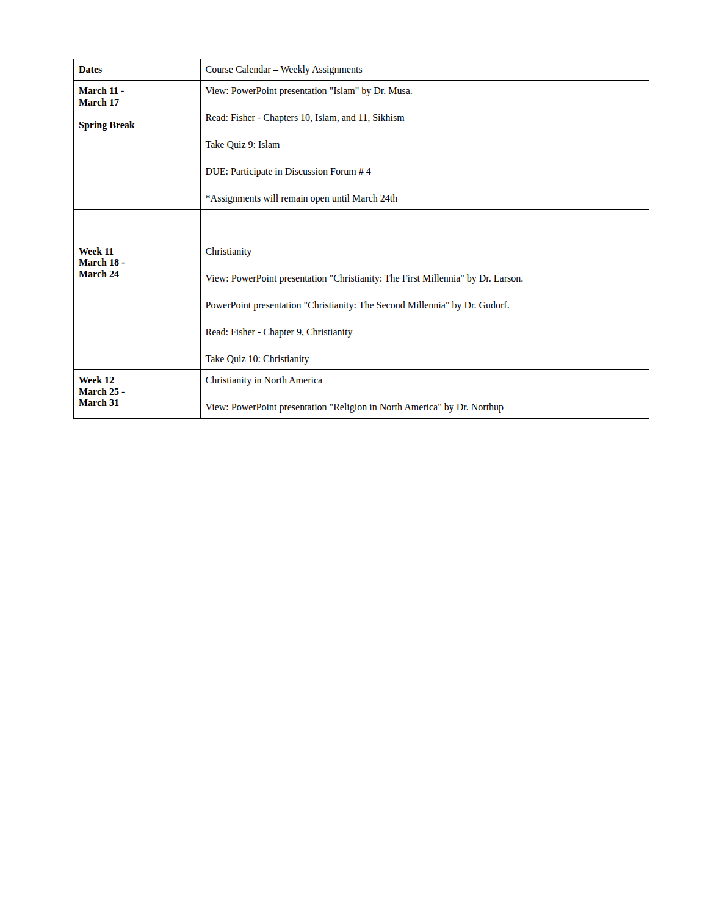| Dates | Course Calendar – Weekly Assignments |
| March 11 - March 17 Spring Break | View: PowerPoint presentation "Islam" by Dr. Musa. Read: Fisher - Chapters 10, Islam, and 11, Sikhism Take Quiz 9: Islam DUE: Participate in Discussion Forum # 4 *Assignments will remain open until March 24th |
| Week 11 March 18 - March 24 | Christianity View: PowerPoint presentation "Christianity: The First Millennia" by Dr. Larson. PowerPoint presentation "Christianity: The Second Millennia" by Dr. Gudorf. Read: Fisher - Chapter 9, Christianity Take Quiz 10: Christianity |
| Week 12 March 25 - March 31 | Christianity in North America View: PowerPoint presentation "Religion in North America" by Dr. Northup |